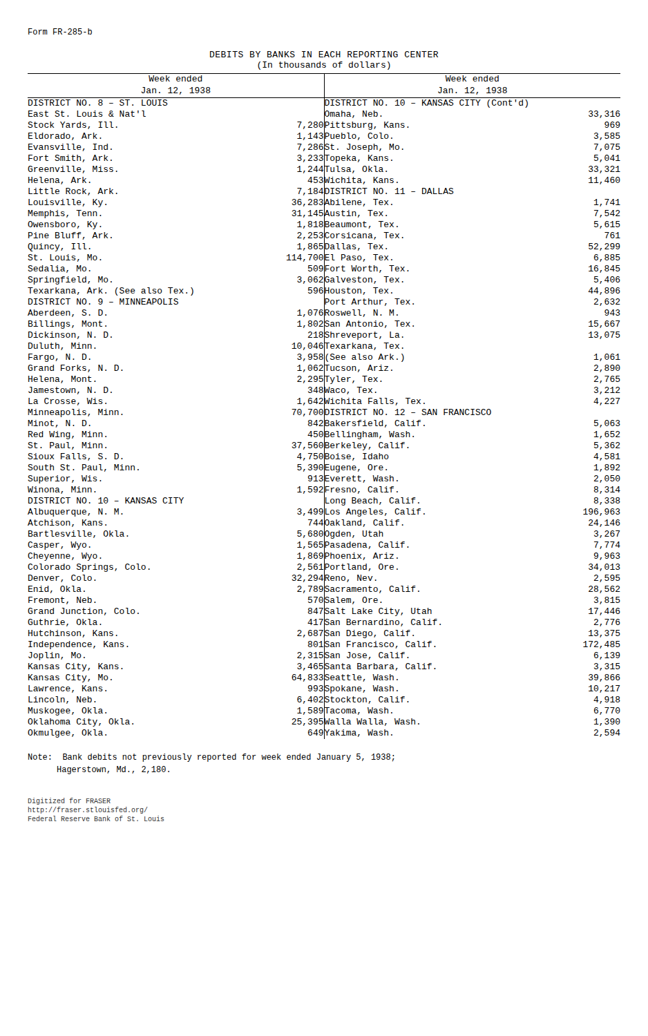Form FR-285-b
DEBITS BY BANKS IN EACH REPORTING CENTER
(In thousands of dollars)
| Week ended Jan. 12, 1938 | Week ended Jan. 12, 1938 |
| / DISTRICT NO. 8 – ST. LOUIS / / / East St. Louis & Nat'l / / / Stock Yards, Ill. / 7,280 / / Eldorado, Ark. / 1,143 / / Evansville, Ind. / 7,286 / / Fort Smith, Ark. / 3,233 / / Greenville, Miss. / 1,244 / / Helena, Ark. / 453 / / Little Rock, Ark. / 7,184 / / Louisville, Ky. / 36,283 / / Memphis, Tenn. / 31,145 / / Owensboro, Ky. / 1,818 / / Pine Bluff, Ark. / 2,253 / / Quincy, Ill. / 1,865 / / St. Louis, Mo. / 114,700 / / Sedalia, Mo. / 509 / / Springfield, Mo. / 3,062 / / Texarkana, Ark. (See also Tex.) / 596 / / DISTRICT NO. 9 – MINNEAPOLIS / / / Aberdeen, S. D. / 1,076 / / Billings, Mont. / 1,802 / / Dickinson, N. D. / 218 / / Duluth, Minn. / 10,046 / / Fargo, N. D. / 3,958 / / Grand Forks, N. D. / 1,062 / / Helena, Mont. / 2,295 / / Jamestown, N. D. / 348 / / La Crosse, Wis. / 1,642 / / Minneapolis, Minn. / 70,700 / / Minot, N. D. / 842 / / Red Wing, Minn. / 450 / / St. Paul, Minn. / 37,560 / / Sioux Falls, S. D. / 4,750 / / South St. Paul, Minn. / 5,390 / / Superior, Wis. / 913 / / Winona, Minn. / 1,592 / / DISTRICT NO. 10 – KANSAS CITY / / / Albuquerque, N. M. / 3,499 / / Atchison, Kans. / 744 / / Bartlesville, Okla. / 5,680 / / Casper, Wyo. / 1,565 / / Cheyenne, Wyo. / 1,869 / / Colorado Springs, Colo. / 2,561 / / Denver, Colo. / 32,294 / / Enid, Okla. / 2,789 / / Fremont, Neb. / 570 / / Grand Junction, Colo. / 847 / / Guthrie, Okla. / 417 / / Hutchinson, Kans. / 2,687 / / Independence, Kans. / 801 / / Joplin, Mo. / 2,315 / / Kansas City, Kans. / 3,465 / / Kansas City, Mo. / 64,833 / / Lawrence, Kans. / 993 / / Lincoln, Neb. / 6,402 / / Muskogee, Okla. / 1,589 / / Oklahoma City, Okla. / 25,395 / / Okmulgee, Okla. / 649 / | / DISTRICT NO. 10 – KANSAS CITY (Cont'd) / / / Omaha, Neb. / 33,316 / / Pittsburg, Kans. / 969 / / Pueblo, Colo. / 3,585 / / St. Joseph, Mo. / 7,075 / / Topeka, Kans. / 5,041 / / Tulsa, Okla. / 33,321 / / Wichita, Kans. / 11,460 / / DISTRICT NO. 11 – DALLAS / / / Abilene, Tex. / 1,741 / / Austin, Tex. / 7,542 / / Beaumont, Tex. / 5,615 / / Corsicana, Tex. / 761 / / Dallas, Tex. / 52,299 / / El Paso, Tex. / 6,885 / / Fort Worth, Tex. / 16,845 / / Galveston, Tex. / 5,406 / / Houston, Tex. / 44,896 / / Port Arthur, Tex. / 2,632 / / Roswell, N. M. / 943 / / San Antonio, Tex. / 15,667 / / Shreveport, La. / 13,075 / / Texarkana, Tex. / / / (See also Ark.) / 1,061 / / Tucson, Ariz. / 2,890 / / Tyler, Tex. / 2,765 / / Waco, Tex. / 3,212 / / Wichita Falls, Tex. / 4,227 / / DISTRICT NO. 12 – SAN FRANCISCO / / / Bakersfield, Calif. / 5,063 / / Bellingham, Wash. / 1,652 / / Berkeley, Calif. / 5,362 / / Boise, Idaho / 4,581 / / Eugene, Ore. / 1,892 / / Everett, Wash. / 2,050 / / Fresno, Calif. / 8,314 / / Long Beach, Calif. / 8,338 / / Los Angeles, Calif. / 196,963 / / Oakland, Calif. / 24,146 / / Ogden, Utah / 3,267 / / Pasadena, Calif. / 7,774 / / Phoenix, Ariz. / 9,963 / / Portland, Ore. / 34,013 / / Reno, Nev. / 2,595 / / Sacramento, Calif. / 28,562 / / Salem, Ore. / 3,815 / / Salt Lake City, Utah / 17,446 / / San Bernardino, Calif. / 2,776 / / San Diego, Calif. / 13,375 / / San Francisco, Calif. / 172,485 / / San Jose, Calif. / 6,139 / / Santa Barbara, Calif. / 3,315 / / Seattle, Wash. / 39,866 / / Spokane, Wash. / 10,217 / / Stockton, Calif. / 4,918 / / Tacoma, Wash. / 6,770 / / Walla Walla, Wash. / 1,390 / / Yakima, Wash. / 2,594 / |
Note: Bank debits not previously reported for week ended January 5, 1938;
Hagerstown, Md., 2,180.
Digitized for FRASER
http://fraser.stlouisfed.org/
Federal Reserve Bank of St. Louis